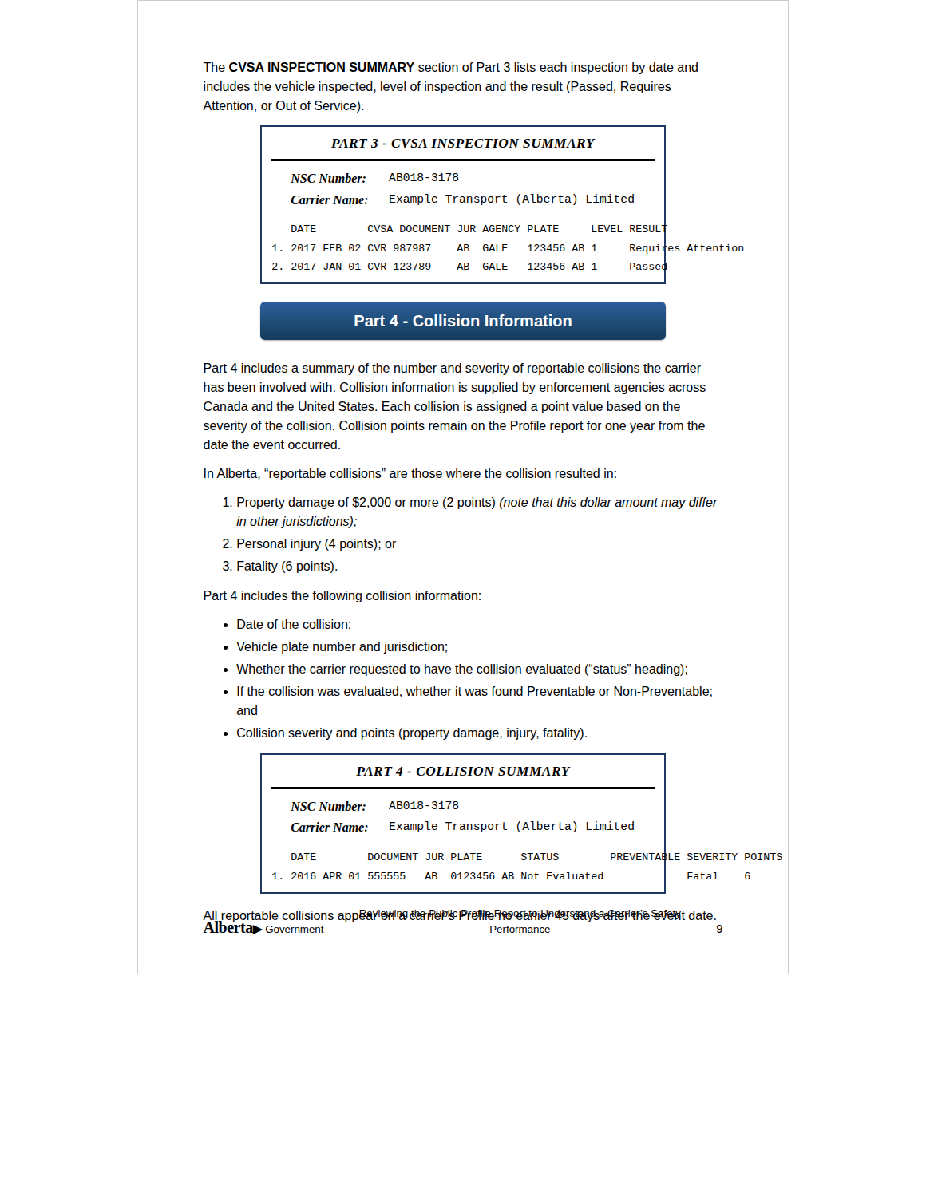The CVSA INSPECTION SUMMARY section of Part 3 lists each inspection by date and includes the vehicle inspected, level of inspection and the result (Passed, Requires Attention, or Out of Service).
PART 3 - CVSA INSPECTION SUMMARY
| NSC Number: | AB018-3178 |
| Carrier Name: | Example Transport (Alberta) Limited |
| | DATE | CVSA DOCUMENT | JUR | AGENCY | PLATE | | LEVEL | RESULT |
| --- | --- | --- | --- | --- | --- | --- | --- | --- |
| 1. | 2017 FEB 02 | CVR 987987 | AB | GALE | 123456 | AB | 1 | Requires Attention |
| 2. | 2017 JAN 01 | CVR 123789 | AB | GALE | 123456 | AB | 1 | Passed |
Part 4 - Collision Information
Part 4 includes a summary of the number and severity of reportable collisions the carrier has been involved with. Collision information is supplied by enforcement agencies across Canada and the United States. Each collision is assigned a point value based on the severity of the collision. Collision points remain on the Profile report for one year from the date the event occurred.
In Alberta, “reportable collisions” are those where the collision resulted in:
Property damage of $2,000 or more (2 points) (note that this dollar amount may differ in other jurisdictions);
Personal injury (4 points); or
Fatality (6 points).
Part 4 includes the following collision information:
Date of the collision;
Vehicle plate number and jurisdiction;
Whether the carrier requested to have the collision evaluated (“status” heading);
If the collision was evaluated, whether it was found Preventable or Non-Preventable; and
Collision severity and points (property damage, injury, fatality).
PART 4 - COLLISION SUMMARY
| NSC Number: | AB018-3178 |
| Carrier Name: | Example Transport (Alberta) Limited |
| | DATE | DOCUMENT | JUR | PLATE | | STATUS | PREVENTABLE | SEVERITY | POINTS |
| --- | --- | --- | --- | --- | --- | --- | --- | --- | --- |
| 1. | 2016 APR 01 | 555555 | AB | 0123456 | AB | Not Evaluated | | Fatal | 6 |
All reportable collisions appear on a carrier’s Profile no earlier 45 days after the event date.
Alberta▶Government
Reviewing the Public Profile Report to Understand a Carrier’s Safety Performance
9